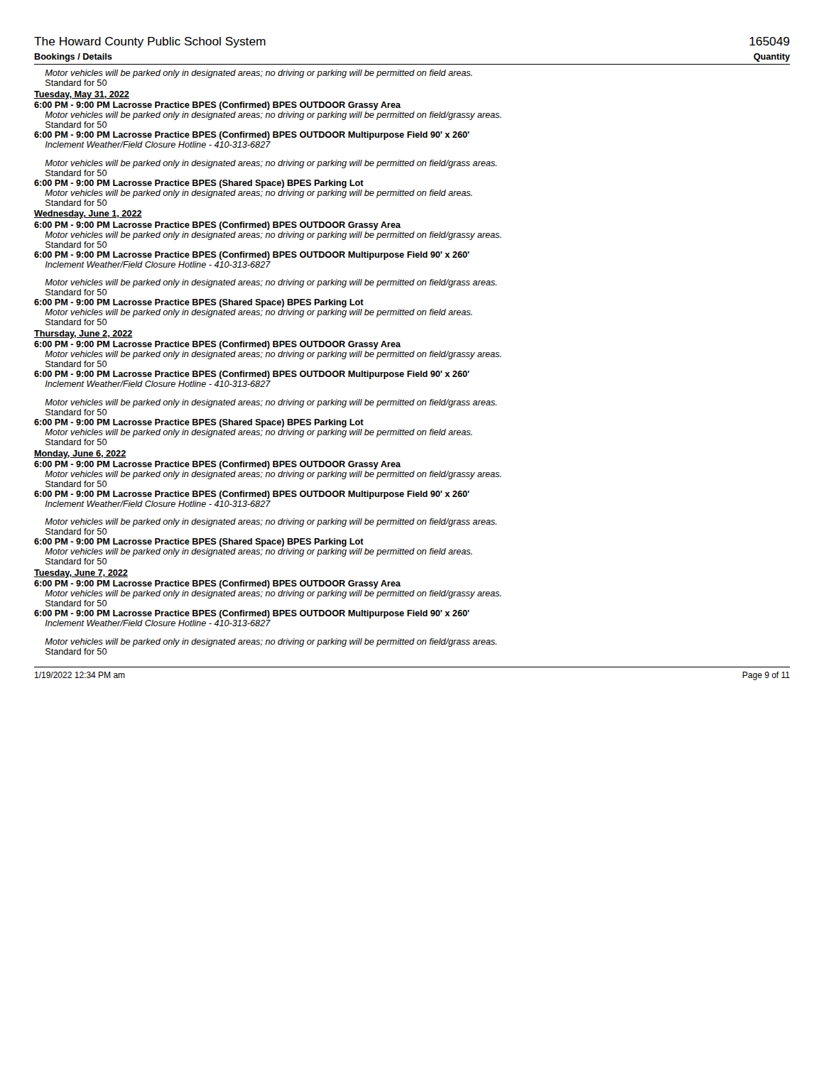The Howard County Public School System 165049
Bookings / Details Quantity
Motor vehicles will be parked only in designated areas; no driving or parking will be permitted on field areas.
Standard for 50
Tuesday, May 31, 2022
6:00 PM - 9:00 PM Lacrosse Practice BPES (Confirmed) BPES OUTDOOR Grassy Area
Motor vehicles will be parked only in designated areas; no driving or parking will be permitted on field/grassy areas.
Standard for 50
6:00 PM - 9:00 PM Lacrosse Practice BPES (Confirmed) BPES OUTDOOR Multipurpose Field 90' x 260'
Inclement Weather/Field Closure Hotline - 410-313-6827
Motor vehicles will be parked only in designated areas; no driving or parking will be permitted on field/grass areas.
Standard for 50
6:00 PM - 9:00 PM Lacrosse Practice BPES (Shared Space) BPES Parking Lot
Motor vehicles will be parked only in designated areas; no driving or parking will be permitted on field areas.
Standard for 50
Wednesday, June 1, 2022
6:00 PM - 9:00 PM Lacrosse Practice BPES (Confirmed) BPES OUTDOOR Grassy Area
Motor vehicles will be parked only in designated areas; no driving or parking will be permitted on field/grassy areas.
Standard for 50
6:00 PM - 9:00 PM Lacrosse Practice BPES (Confirmed) BPES OUTDOOR Multipurpose Field 90' x 260'
Inclement Weather/Field Closure Hotline - 410-313-6827
Motor vehicles will be parked only in designated areas; no driving or parking will be permitted on field/grass areas.
Standard for 50
6:00 PM - 9:00 PM Lacrosse Practice BPES (Shared Space) BPES Parking Lot
Motor vehicles will be parked only in designated areas; no driving or parking will be permitted on field areas.
Standard for 50
Thursday, June 2, 2022
6:00 PM - 9:00 PM Lacrosse Practice BPES (Confirmed) BPES OUTDOOR Grassy Area
Motor vehicles will be parked only in designated areas; no driving or parking will be permitted on field/grassy areas.
Standard for 50
6:00 PM - 9:00 PM Lacrosse Practice BPES (Confirmed) BPES OUTDOOR Multipurpose Field 90' x 260'
Inclement Weather/Field Closure Hotline - 410-313-6827
Motor vehicles will be parked only in designated areas; no driving or parking will be permitted on field/grass areas.
Standard for 50
6:00 PM - 9:00 PM Lacrosse Practice BPES (Shared Space) BPES Parking Lot
Motor vehicles will be parked only in designated areas; no driving or parking will be permitted on field areas.
Standard for 50
Monday, June 6, 2022
6:00 PM - 9:00 PM Lacrosse Practice BPES (Confirmed) BPES OUTDOOR Grassy Area
Motor vehicles will be parked only in designated areas; no driving or parking will be permitted on field/grassy areas.
Standard for 50
6:00 PM - 9:00 PM Lacrosse Practice BPES (Confirmed) BPES OUTDOOR Multipurpose Field 90' x 260'
Inclement Weather/Field Closure Hotline - 410-313-6827
Motor vehicles will be parked only in designated areas; no driving or parking will be permitted on field/grass areas.
Standard for 50
6:00 PM - 9:00 PM Lacrosse Practice BPES (Shared Space) BPES Parking Lot
Motor vehicles will be parked only in designated areas; no driving or parking will be permitted on field areas.
Standard for 50
Tuesday, June 7, 2022
6:00 PM - 9:00 PM Lacrosse Practice BPES (Confirmed) BPES OUTDOOR Grassy Area
Motor vehicles will be parked only in designated areas; no driving or parking will be permitted on field/grassy areas.
Standard for 50
6:00 PM - 9:00 PM Lacrosse Practice BPES (Confirmed) BPES OUTDOOR Multipurpose Field 90' x 260'
Inclement Weather/Field Closure Hotline - 410-313-6827
Motor vehicles will be parked only in designated areas; no driving or parking will be permitted on field/grass areas.
Standard for 50
1/19/2022 12:34 PM am Page 9 of 11